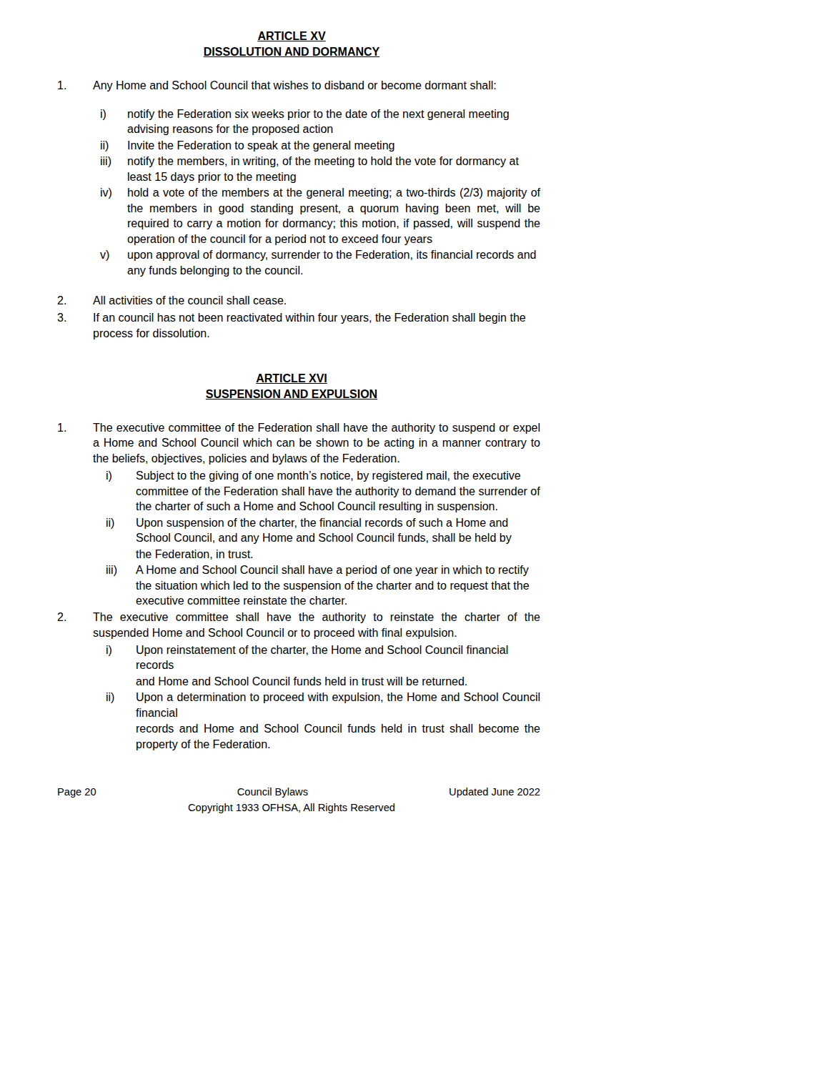ARTICLE XV
DISSOLUTION AND DORMANCY
1.
Any Home and School Council that wishes to disband or become dormant shall:
i)
notify the Federation six weeks prior to the date of the next general meeting advising reasons for the proposed action
ii)
Invite the Federation to speak at the general meeting
iii)
notify the members, in writing, of the meeting to hold the vote for dormancy at least 15 days prior to the meeting
iv)
hold a vote of the members at the general meeting; a two-thirds (2/3) majority of the members in good standing present, a quorum having been met, will be required to carry a motion for dormancy; this motion, if passed, will suspend the operation of the council for a period not to exceed four years
v)
upon approval of dormancy, surrender to the Federation, its financial records and any funds belonging to the council.
2.
All activities of the council shall cease.
3.
If an council has not been reactivated within four years, the Federation shall begin the process for dissolution.
ARTICLE XVI
SUSPENSION AND EXPULSION
1.
The executive committee of the Federation shall have the authority to suspend or expel a Home and School Council which can be shown to be acting in a manner contrary to the beliefs, objectives, policies and bylaws of the Federation.
i)
Subject to the giving of one month’s notice, by registered mail, the executive committee of the Federation shall have the authority to demand the surrender of the charter of such a Home and School Council resulting in suspension.
ii)
Upon suspension of the charter, the financial records of such a Home and School Council, and any Home and School Council funds, shall be held by
the Federation, in trust.
iii)
A Home and School Council shall have a period of one year in which to rectify the situation which led to the suspension of the charter and to request that the executive committee reinstate the charter.
2.
The executive committee shall have the authority to reinstate the charter of the suspended Home and School Council or to proceed with final expulsion.
i)
Upon reinstatement of the charter, the Home and School Council financial records
and Home and School Council funds held in trust will be returned.
ii)
Upon a determination to proceed with expulsion, the Home and School Council financial
records and Home and School Council funds held in trust shall become the property of the Federation.
Page 20
Council Bylaws
Updated June 2022
Copyright 1933 OFHSA, All Rights Reserved